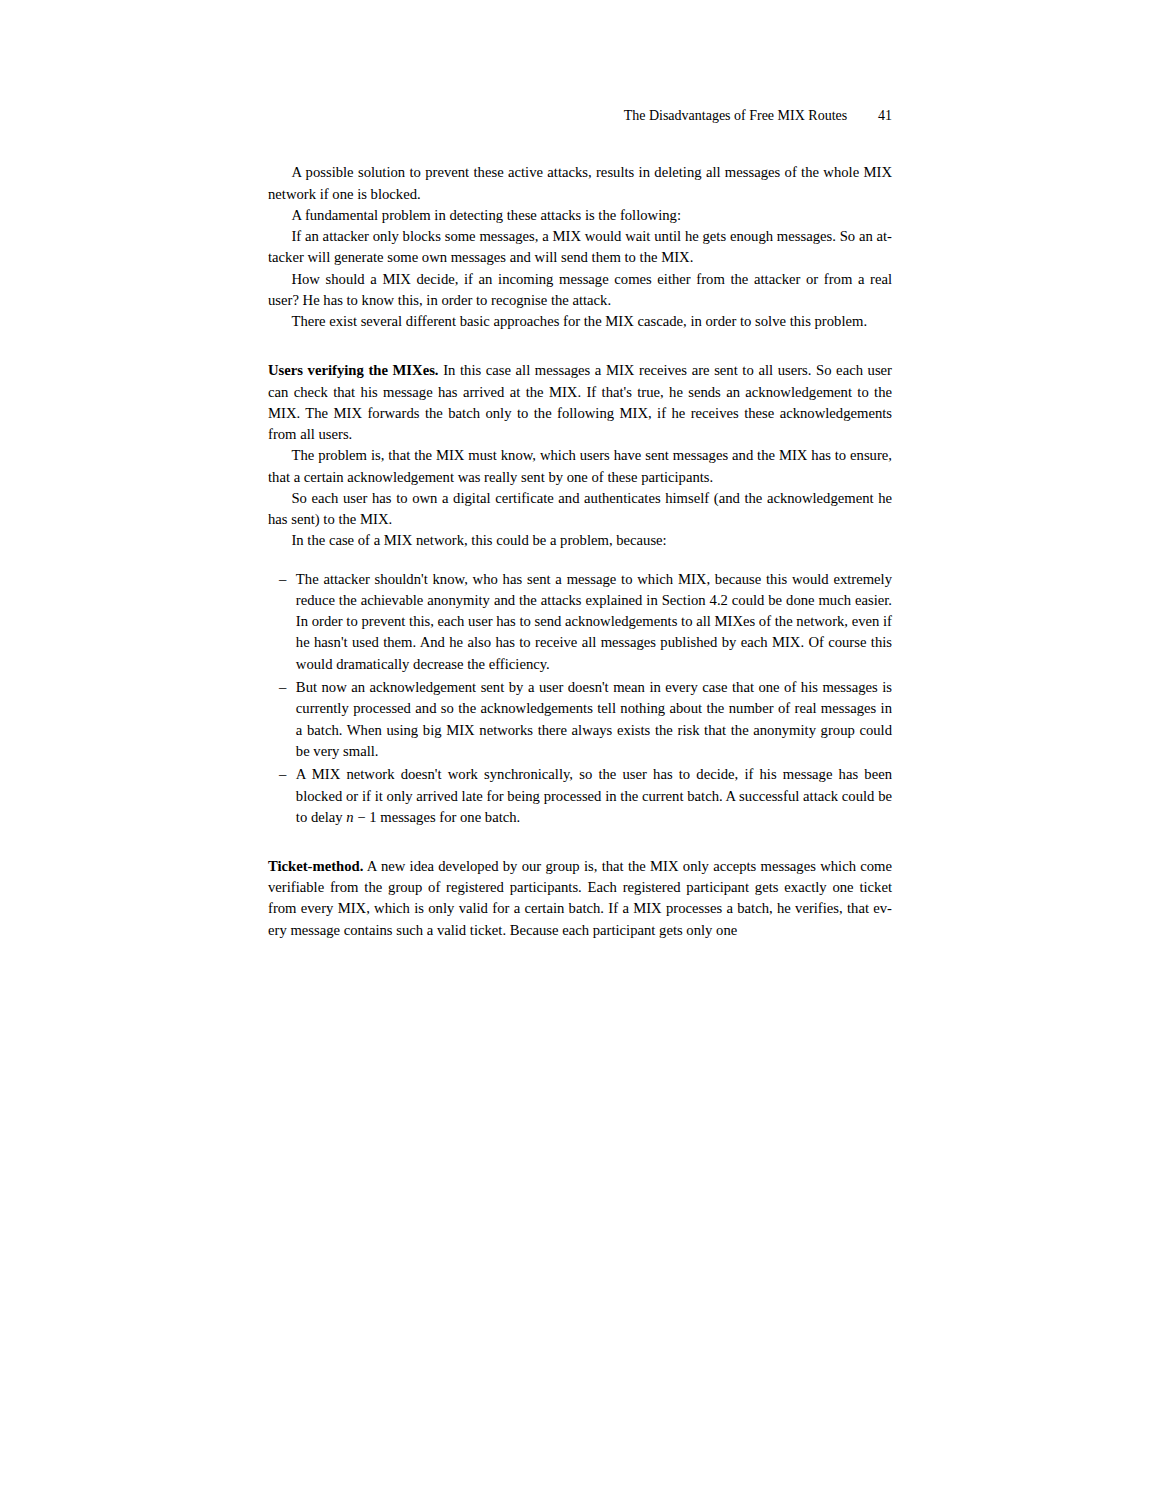The Disadvantages of Free MIX Routes 41
A possible solution to prevent these active attacks, results in deleting all messages of the whole MIX network if one is blocked.
A fundamental problem in detecting these attacks is the following:
If an attacker only blocks some messages, a MIX would wait until he gets enough messages. So an attacker will generate some own messages and will send them to the MIX.
How should a MIX decide, if an incoming message comes either from the attacker or from a real user? He has to know this, in order to recognise the attack.
There exist several different basic approaches for the MIX cascade, in order to solve this problem.
Users verifying the MIXes. In this case all messages a MIX receives are sent to all users. So each user can check that his message has arrived at the MIX. If that's true, he sends an acknowledgement to the MIX. The MIX forwards the batch only to the following MIX, if he receives these acknowledgements from all users.
The problem is, that the MIX must know, which users have sent messages and the MIX has to ensure, that a certain acknowledgement was really sent by one of these participants.
So each user has to own a digital certificate and authenticates himself (and the acknowledgement he has sent) to the MIX.
In the case of a MIX network, this could be a problem, because:
The attacker shouldn't know, who has sent a message to which MIX, because this would extremely reduce the achievable anonymity and the attacks explained in Section 4.2 could be done much easier. In order to prevent this, each user has to send acknowledgements to all MIXes of the network, even if he hasn't used them. And he also has to receive all messages published by each MIX. Of course this would dramatically decrease the efficiency.
But now an acknowledgement sent by a user doesn't mean in every case that one of his messages is currently processed and so the acknowledgements tell nothing about the number of real messages in a batch. When using big MIX networks there always exists the risk that the anonymity group could be very small.
A MIX network doesn't work synchronically, so the user has to decide, if his message has been blocked or if it only arrived late for being processed in the current batch. A successful attack could be to delay n − 1 messages for one batch.
Ticket-method. A new idea developed by our group is, that the MIX only accepts messages which come verifiable from the group of registered participants. Each registered participant gets exactly one ticket from every MIX, which is only valid for a certain batch. If a MIX processes a batch, he verifies, that every message contains such a valid ticket. Because each participant gets only one